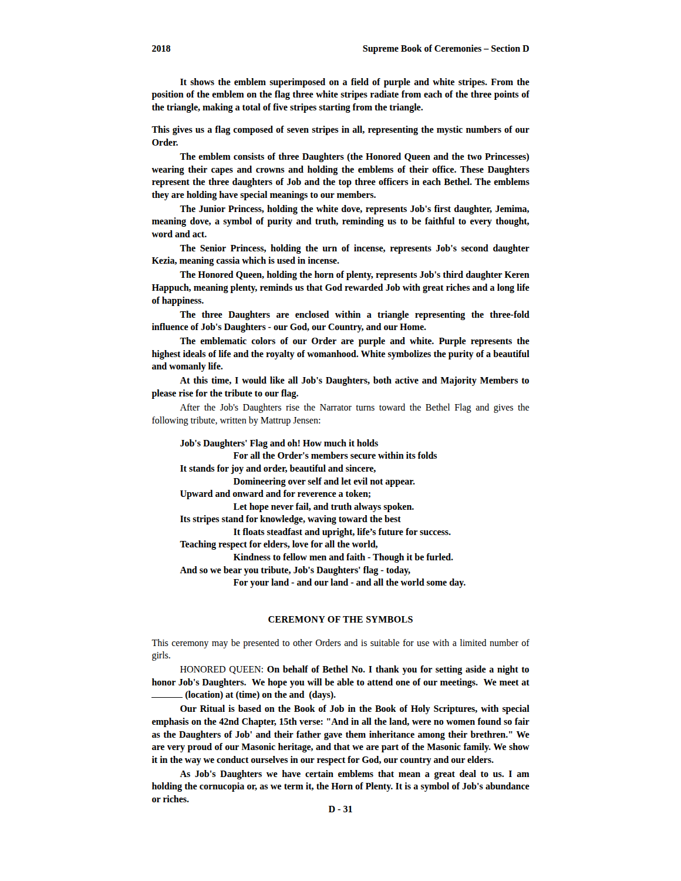2018 Supreme Book of Ceremonies – Section D
It shows the emblem superimposed on a field of purple and white stripes. From the position of the emblem on the flag three white stripes radiate from each of the three points of the triangle, making a total of five stripes starting from the triangle.
This gives us a flag composed of seven stripes in all, representing the mystic numbers of our Order.
The emblem consists of three Daughters (the Honored Queen and the two Princesses) wearing their capes and crowns and holding the emblems of their office. These Daughters represent the three daughters of Job and the top three officers in each Bethel. The emblems they are holding have special meanings to our members.
The Junior Princess, holding the white dove, represents Job's first daughter, Jemima, meaning dove, a symbol of purity and truth, reminding us to be faithful to every thought, word and act.
The Senior Princess, holding the urn of incense, represents Job's second daughter Kezia, meaning cassia which is used in incense.
The Honored Queen, holding the horn of plenty, represents Job's third daughter Keren Happuch, meaning plenty, reminds us that God rewarded Job with great riches and a long life of happiness.
The three Daughters are enclosed within a triangle representing the three-fold influence of Job's Daughters - our God, our Country, and our Home.
The emblematic colors of our Order are purple and white. Purple represents the highest ideals of life and the royalty of womanhood. White symbolizes the purity of a beautiful and womanly life.
At this time, I would like all Job's Daughters, both active and Majority Members to please rise for the tribute to our flag.
After the Job's Daughters rise the Narrator turns toward the Bethel Flag and gives the following tribute, written by Mattrup Jensen:
Job's Daughters' Flag and oh! How much it holds
For all the Order's members secure within its folds
It stands for joy and order, beautiful and sincere,
Domineering over self and let evil not appear.
Upward and onward and for reverence a token;
Let hope never fail, and truth always spoken.
Its stripes stand for knowledge, waving toward the best
It floats steadfast and upright, life’s future for success.
Teaching respect for elders, love for all the world,
Kindness to fellow men and faith - Though it be furled.
And so we bear you tribute, Job's Daughters' flag - today,
For your land - and our land - and all the world some day.
CEREMONY OF THE SYMBOLS
This ceremony may be presented to other Orders and is suitable for use with a limited number of girls.
HONORED QUEEN: On behalf of Bethel No. I thank you for setting aside a night to honor Job's Daughters. We hope you will be able to attend one of our meetings. We meet at (location) at (time) on the and (days).
Our Ritual is based on the Book of Job in the Book of Holy Scriptures, with special emphasis on the 42nd Chapter, 15th verse: "And in all the land, were no women found so fair as the Daughters of Job' and their father gave them inheritance among their brethren." We are very proud of our Masonic heritage, and that we are part of the Masonic family. We show it in the way we conduct ourselves in our respect for God, our country and our elders.
As Job's Daughters we have certain emblems that mean a great deal to us. I am holding the cornucopia or, as we term it, the Horn of Plenty. It is a symbol of Job's abundance or riches.
D - 31